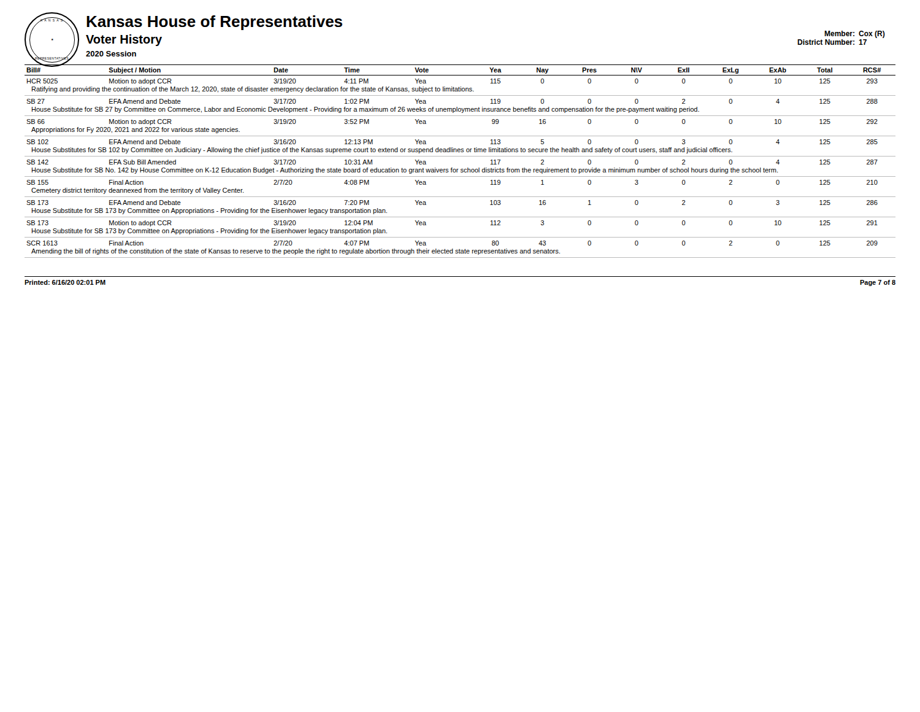K A N S A S
★
REPRESENTATIVES
Member: Cox (R)
District Number: 17
Kansas House of Representatives
Voter History
2020 Session
| Bill# | Subject / Motion | Date | Time | Vote | Yea | Nay | Pres | N\V | ExII | ExLg | ExAb | Total | RCS# |
| --- | --- | --- | --- | --- | --- | --- | --- | --- | --- | --- | --- | --- | --- |
| HCR 5025 | Motion to adopt CCR | 3/19/20 | 4:11 PM | Yea | 115 | 0 | 0 | 0 | 0 | 0 | 10 | 125 | 293 |
| Ratifying and providing the continuation of the March 12, 2020, state of disaster emergency declaration for the state of Kansas, subject to limitations. |
| SB 27 | EFA Amend and Debate | 3/17/20 | 1:02 PM | Yea | 119 | 0 | 0 | 0 | 2 | 0 | 4 | 125 | 288 |
| House Substitute for SB 27 by Committee on Commerce, Labor and Economic Development - Providing for a maximum of 26 weeks of unemployment insurance benefits and compensation for the pre-payment waiting period. |
| SB 66 | Motion to adopt CCR | 3/19/20 | 3:52 PM | Yea | 99 | 16 | 0 | 0 | 0 | 0 | 10 | 125 | 292 |
| Appropriations for Fy 2020, 2021 and 2022 for various state agencies. |
| SB 102 | EFA Amend and Debate | 3/16/20 | 12:13 PM | Yea | 113 | 5 | 0 | 0 | 3 | 0 | 4 | 125 | 285 |
| House Substitutes for SB 102 by Committee on Judiciary - Allowing the chief justice of the Kansas supreme court to extend or suspend deadlines or time limitations to secure the health and safety of court users, staff and judicial officers. |
| SB 142 | EFA Sub Bill Amended | 3/17/20 | 10:31 AM | Yea | 117 | 2 | 0 | 0 | 2 | 0 | 4 | 125 | 287 |
| House Substitute for SB No. 142 by House Committee on K-12 Education Budget - Authorizing the state board of education to grant waivers for school districts from the requirement to provide a minimum number of school hours during the school term. |
| SB 155 | Final Action | 2/7/20 | 4:08 PM | Yea | 119 | 1 | 0 | 3 | 0 | 2 | 0 | 125 | 210 |
| Cemetery district territory deannexed from the territory of Valley Center. |
| SB 173 | EFA Amend and Debate | 3/16/20 | 7:20 PM | Yea | 103 | 16 | 1 | 0 | 2 | 0 | 3 | 125 | 286 |
| House Substitute for SB 173 by Committee on Appropriations - Providing for the Eisenhower legacy transportation plan. |
| SB 173 | Motion to adopt CCR | 3/19/20 | 12:04 PM | Yea | 112 | 3 | 0 | 0 | 0 | 0 | 10 | 125 | 291 |
| House Substitute for SB 173 by Committee on Appropriations - Providing for the Eisenhower legacy transportation plan. |
| SCR 1613 | Final Action | 2/7/20 | 4:07 PM | Yea | 80 | 43 | 0 | 0 | 0 | 2 | 0 | 125 | 209 |
| Amending the bill of rights of the constitution of the state of Kansas to reserve to the people the right to regulate abortion through their elected state representatives and senators. |
Printed: 6/16/20 02:01 PM
Page 7 of 8